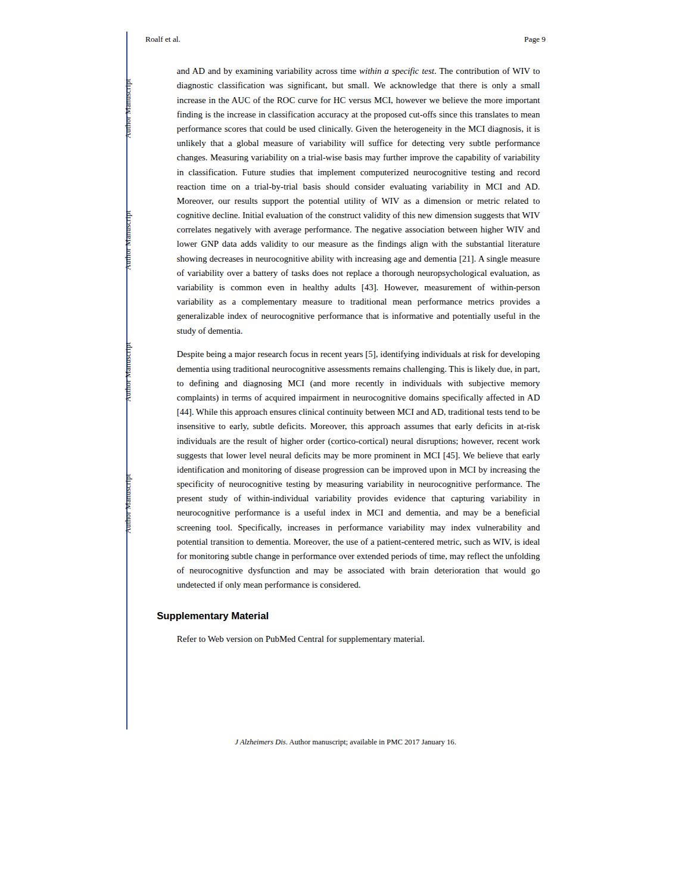Author Manuscript Author Manuscript Author Manuscript Author Manuscript
Roalf et al. Page 9
and AD and by examining variability across time within a specific test. The contribution of WIV to diagnostic classification was significant, but small. We acknowledge that there is only a small increase in the AUC of the ROC curve for HC versus MCI, however we believe the more important finding is the increase in classification accuracy at the proposed cut-offs since this translates to mean performance scores that could be used clinically. Given the heterogeneity in the MCI diagnosis, it is unlikely that a global measure of variability will suffice for detecting very subtle performance changes. Measuring variability on a trial-wise basis may further improve the capability of variability in classification. Future studies that implement computerized neurocognitive testing and record reaction time on a trial-by-trial basis should consider evaluating variability in MCI and AD. Moreover, our results support the potential utility of WIV as a dimension or metric related to cognitive decline. Initial evaluation of the construct validity of this new dimension suggests that WIV correlates negatively with average performance. The negative association between higher WIV and lower GNP data adds validity to our measure as the findings align with the substantial literature showing decreases in neurocognitive ability with increasing age and dementia [21]. A single measure of variability over a battery of tasks does not replace a thorough neuropsychological evaluation, as variability is common even in healthy adults [43]. However, measurement of within-person variability as a complementary measure to traditional mean performance metrics provides a generalizable index of neurocognitive performance that is informative and potentially useful in the study of dementia.
Despite being a major research focus in recent years [5], identifying individuals at risk for developing dementia using traditional neurocognitive assessments remains challenging. This is likely due, in part, to defining and diagnosing MCI (and more recently in individuals with subjective memory complaints) in terms of acquired impairment in neurocognitive domains specifically affected in AD [44]. While this approach ensures clinical continuity between MCI and AD, traditional tests tend to be insensitive to early, subtle deficits. Moreover, this approach assumes that early deficits in at-risk individuals are the result of higher order (cortico-cortical) neural disruptions; however, recent work suggests that lower level neural deficits may be more prominent in MCI [45]. We believe that early identification and monitoring of disease progression can be improved upon in MCI by increasing the specificity of neurocognitive testing by measuring variability in neurocognitive performance. The present study of within-individual variability provides evidence that capturing variability in neurocognitive performance is a useful index in MCI and dementia, and may be a beneficial screening tool. Specifically, increases in performance variability may index vulnerability and potential transition to dementia. Moreover, the use of a patient-centered metric, such as WIV, is ideal for monitoring subtle change in performance over extended periods of time, may reflect the unfolding of neurocognitive dysfunction and may be associated with brain deterioration that would go undetected if only mean performance is considered.
Supplementary Material
Refer to Web version on PubMed Central for supplementary material.
J Alzheimers Dis. Author manuscript; available in PMC 2017 January 16.